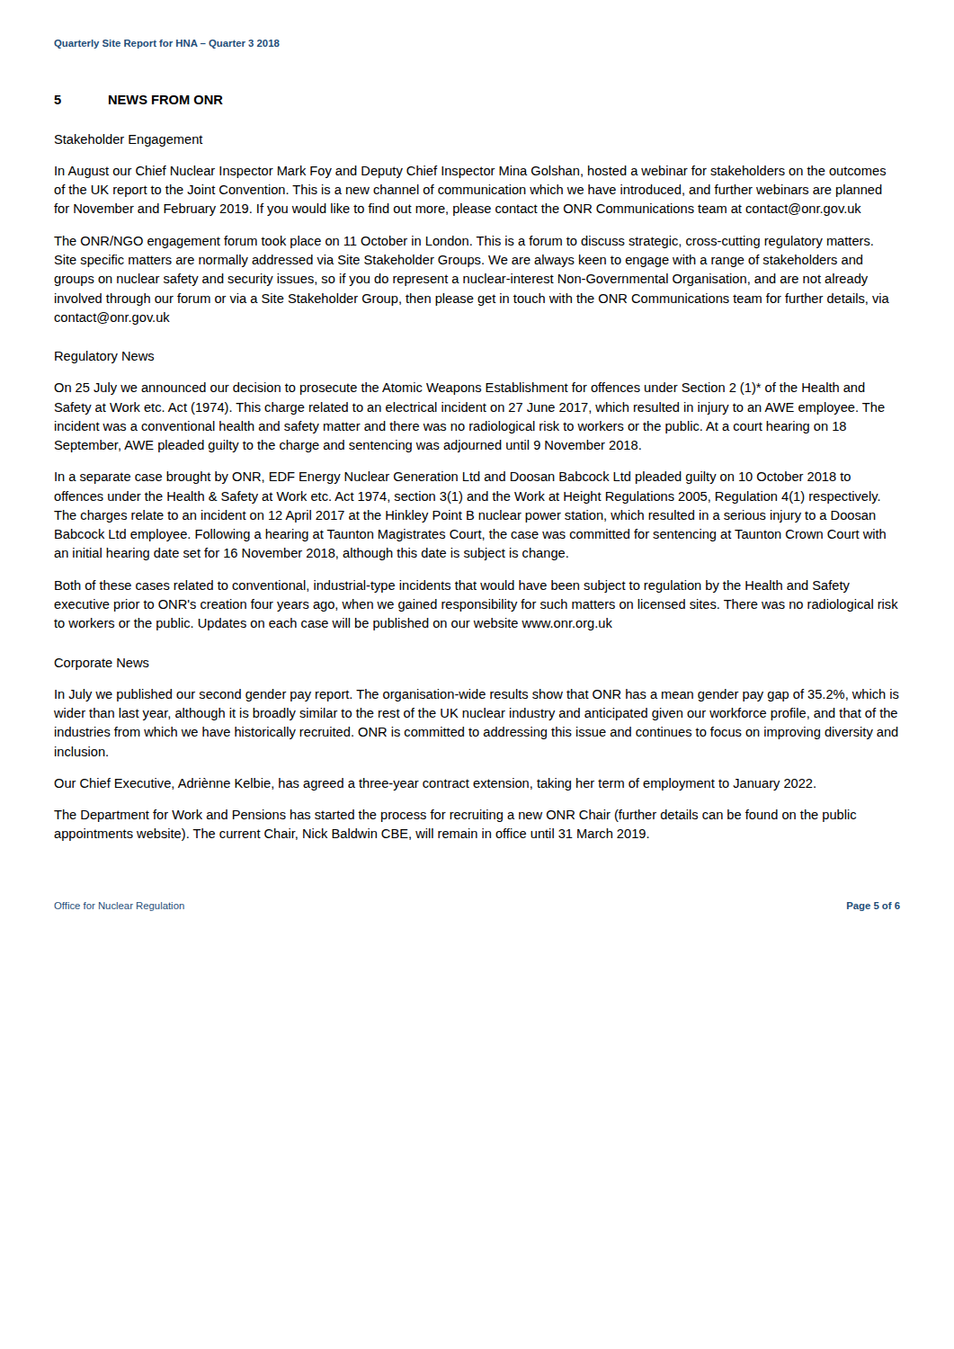Quarterly Site Report for HNA – Quarter 3 2018
5 NEWS FROM ONR
Stakeholder Engagement
In August our Chief Nuclear Inspector Mark Foy and Deputy Chief Inspector Mina Golshan, hosted a webinar for stakeholders on the outcomes of the UK report to the Joint Convention. This is a new channel of communication which we have introduced, and further webinars are planned for November and February 2019. If you would like to find out more, please contact the ONR Communications team at contact@onr.gov.uk
The ONR/NGO engagement forum took place on 11 October in London. This is a forum to discuss strategic, cross-cutting regulatory matters. Site specific matters are normally addressed via Site Stakeholder Groups. We are always keen to engage with a range of stakeholders and groups on nuclear safety and security issues, so if you do represent a nuclear-interest Non-Governmental Organisation, and are not already involved through our forum or via a Site Stakeholder Group, then please get in touch with the ONR Communications team for further details, via contact@onr.gov.uk
Regulatory News
On 25 July we announced our decision to prosecute the Atomic Weapons Establishment for offences under Section 2 (1)* of the Health and Safety at Work etc. Act (1974). This charge related to an electrical incident on 27 June 2017, which resulted in injury to an AWE employee. The incident was a conventional health and safety matter and there was no radiological risk to workers or the public. At a court hearing on 18 September, AWE pleaded guilty to the charge and sentencing was adjourned until 9 November 2018.
In a separate case brought by ONR, EDF Energy Nuclear Generation Ltd and Doosan Babcock Ltd pleaded guilty on 10 October 2018 to offences under the Health & Safety at Work etc. Act 1974, section 3(1) and the Work at Height Regulations 2005, Regulation 4(1) respectively. The charges relate to an incident on 12 April 2017 at the Hinkley Point B nuclear power station, which resulted in a serious injury to a Doosan Babcock Ltd employee. Following a hearing at Taunton Magistrates Court, the case was committed for sentencing at Taunton Crown Court with an initial hearing date set for 16 November 2018, although this date is subject is change.
Both of these cases related to conventional, industrial-type incidents that would have been subject to regulation by the Health and Safety executive prior to ONR's creation four years ago, when we gained responsibility for such matters on licensed sites. There was no radiological risk to workers or the public. Updates on each case will be published on our website www.onr.org.uk
Corporate News
In July we published our second gender pay report. The organisation-wide results show that ONR has a mean gender pay gap of 35.2%, which is wider than last year, although it is broadly similar to the rest of the UK nuclear industry and anticipated given our workforce profile, and that of the industries from which we have historically recruited. ONR is committed to addressing this issue and continues to focus on improving diversity and inclusion.
Our Chief Executive, Adriènne Kelbie, has agreed a three-year contract extension, taking her term of employment to January 2022.
The Department for Work and Pensions has started the process for recruiting a new ONR Chair (further details can be found on the public appointments website). The current Chair, Nick Baldwin CBE, will remain in office until 31 March 2019.
Office for Nuclear Regulation
Page 5 of 6